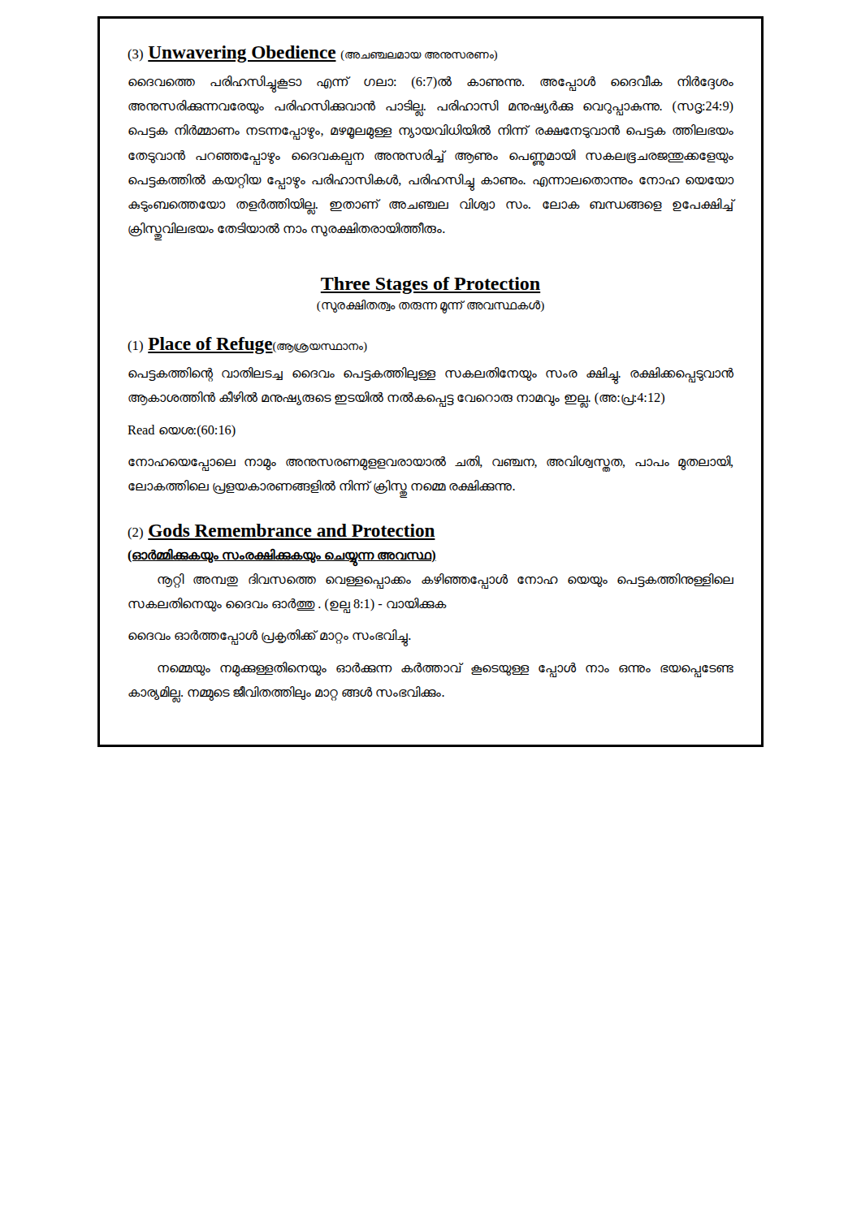(3) Unwavering Obedience (അചഞ്ചലമായ അനുസരണം)
ദൈവത്തെ പരിഹസിച്ചുകൂടാ എന്ന് ഗലാ: (6:7)ൽ കാണുന്നു. അപ്പോൾ ദൈവീക നിർദ്ദേശം അനുസരിക്കുന്നവരേയും പരിഹസിക്കുവാൻ പാടില്ല. പരിഹാസി മനുഷ്യർക്കു വെറുപ്പാകുന്നു. (സദൃ:24:9) പെട്ടക നിർമ്മാണം നടന്നപ്പോഴും, മഴമൂലമുള്ള ന്യായവിധിയിൽ നിന്ന് രക്ഷനേടുവാൻ പെട്ടക ത്തിലഭയം തേടുവാൻ പറഞ്ഞപ്പോഴും ദൈവകല്പന അനുസരിച്ച് ആണും പെണ്ണുമായി സകലഭൂചരജന്തുക്കളേയും പെട്ടകത്തിൽ കയറ്റിയ പ്പോഴും പരിഹാസികൾ, പരിഹസിച്ചു കാണും. എന്നാലതൊന്നും നോഹ യെയോ കുടുംബത്തെയോ തളർത്തിയില്ല. ഇതാണ് അചഞ്ചല വിശ്വാ സം. ലോക ബന്ധങ്ങളെ ഉപേക്ഷിച്ച് ക്രിസ്തുവിലഭയം തേടിയാൽ നാം സുരക്ഷിതരായിത്തീരും.
Three Stages of Protection (സുരക്ഷിതത്വം തരുന്ന മൂന്ന് അവസ്ഥകൾ)
(1) Place of Refuge(ആശ്രയസ്ഥാനം)
പെട്ടകത്തിന്റെ വാതിലടച്ച ദൈവം പെട്ടകത്തിലുള്ള സകലതിനേയും സംര ക്ഷിച്ചു. രക്ഷിക്കപ്പെടുവാൻ ആകാശത്തിൻ കീഴിൽ മനുഷ്യരുടെ ഇടയിൽ നൽകപ്പെട്ട വേറൊരു നാമവും ഇല്ല. (അ:പ്ര:4:12)
Read യെശ:(60:16)
നോഹയെപ്പോലെ നാമും അനുസരണമുളളവരായാൽ ചതി, വഞ്ചന, അവിശ്വസ്തത, പാപം മുതലായി, ലോകത്തിലെ പ്രളയകാരണങ്ങളിൽ നിന്ന് ക്രിസ്തു നമ്മെ രക്ഷിക്കുന്നു.
(2) Gods Remembrance and Protection
(ഓർമ്മിക്കുകയും സംരക്ഷിക്കുകയും ചെയ്യുന്ന അവസ്ഥ)
നൂറ്റി അമ്പതു ദിവസത്തെ വെള്ളപ്പൊക്കം കഴിഞ്ഞപ്പോൾ നോഹ യെയും പെട്ടകത്തിനുള്ളിലെ സകലതിനെയും ദൈവം ഓർത്തു . (ഉല്പ 8:1) - വായിക്കുക
ദൈവം ഓർത്തപ്പോൾ പ്രകൃതിക്ക് മാറ്റം സംഭവിച്ചു.
നമ്മെയും നമുക്കുള്ളതിനെയും ഓർക്കുന്ന കർത്താവ് കൂടെയുള്ള പ്പോൾ നാം ഒന്നും ഭയപ്പെടേണ്ട കാര്യമില്ല. നമ്മുടെ ജീവിതത്തിലും മാറ്റ ങ്ങൾ സംഭവിക്കും.